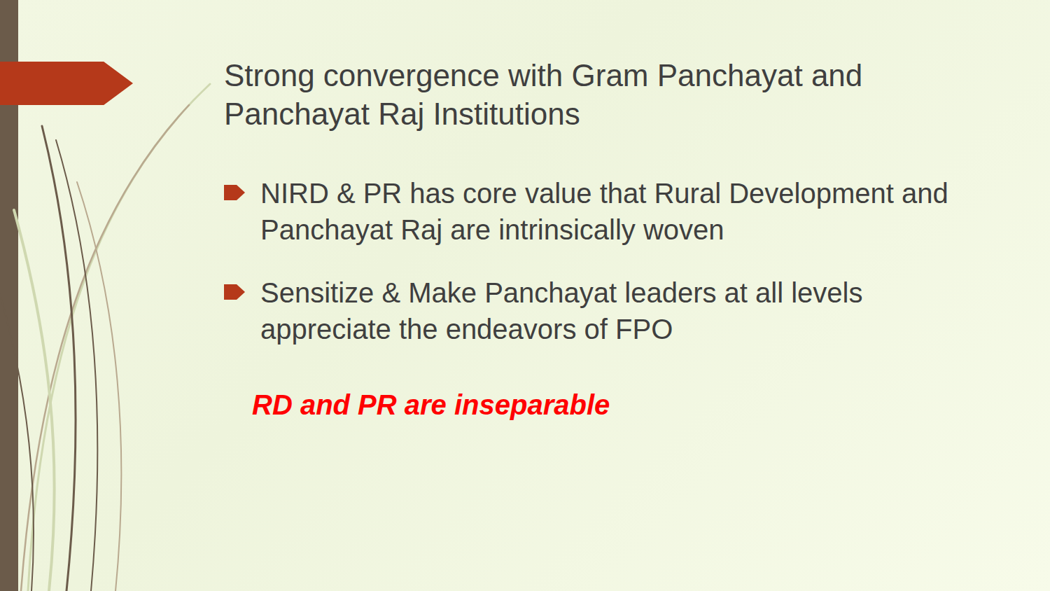Strong convergence with Gram Panchayat and Panchayat Raj Institutions
NIRD & PR has core value that Rural Development and Panchayat Raj are intrinsically woven
Sensitize & Make Panchayat leaders at all levels appreciate the endeavors of FPO
RD and PR are inseparable